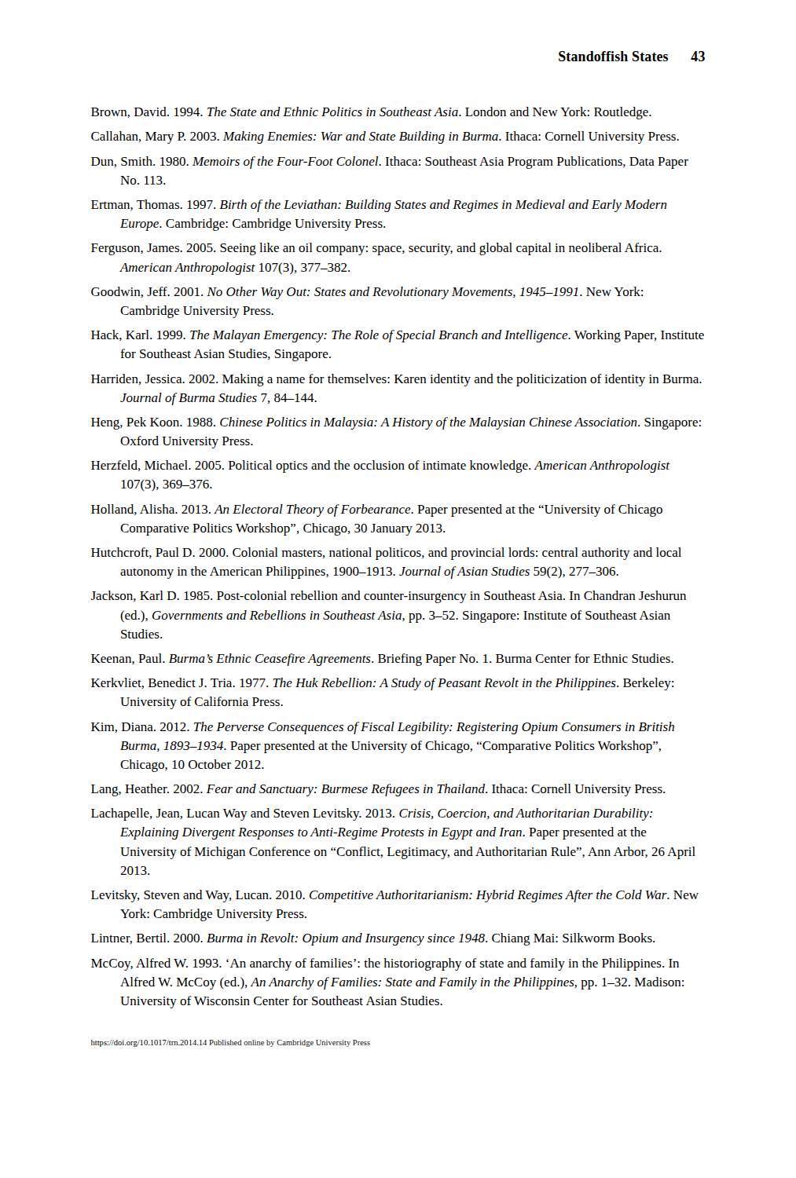Standoffish States 43
Brown, David. 1994. The State and Ethnic Politics in Southeast Asia. London and New York: Routledge.
Callahan, Mary P. 2003. Making Enemies: War and State Building in Burma. Ithaca: Cornell University Press.
Dun, Smith. 1980. Memoirs of the Four-Foot Colonel. Ithaca: Southeast Asia Program Publications, Data Paper No. 113.
Ertman, Thomas. 1997. Birth of the Leviathan: Building States and Regimes in Medieval and Early Modern Europe. Cambridge: Cambridge University Press.
Ferguson, James. 2005. Seeing like an oil company: space, security, and global capital in neoliberal Africa. American Anthropologist 107(3), 377–382.
Goodwin, Jeff. 2001. No Other Way Out: States and Revolutionary Movements, 1945–1991. New York: Cambridge University Press.
Hack, Karl. 1999. The Malayan Emergency: The Role of Special Branch and Intelligence. Working Paper, Institute for Southeast Asian Studies, Singapore.
Harriden, Jessica. 2002. Making a name for themselves: Karen identity and the politicization of identity in Burma. Journal of Burma Studies 7, 84–144.
Heng, Pek Koon. 1988. Chinese Politics in Malaysia: A History of the Malaysian Chinese Association. Singapore: Oxford University Press.
Herzfeld, Michael. 2005. Political optics and the occlusion of intimate knowledge. American Anthropologist 107(3), 369–376.
Holland, Alisha. 2013. An Electoral Theory of Forbearance. Paper presented at the “University of Chicago Comparative Politics Workshop”, Chicago, 30 January 2013.
Hutchcroft, Paul D. 2000. Colonial masters, national politicos, and provincial lords: central authority and local autonomy in the American Philippines, 1900–1913. Journal of Asian Studies 59(2), 277–306.
Jackson, Karl D. 1985. Post-colonial rebellion and counter-insurgency in Southeast Asia. In Chandran Jeshurun (ed.), Governments and Rebellions in Southeast Asia, pp. 3–52. Singapore: Institute of Southeast Asian Studies.
Keenan, Paul. Burma’s Ethnic Ceasefire Agreements. Briefing Paper No. 1. Burma Center for Ethnic Studies.
Kerkvliet, Benedict J. Tria. 1977. The Huk Rebellion: A Study of Peasant Revolt in the Philippines. Berkeley: University of California Press.
Kim, Diana. 2012. The Perverse Consequences of Fiscal Legibility: Registering Opium Consumers in British Burma, 1893–1934. Paper presented at the University of Chicago, “Comparative Politics Workshop”, Chicago, 10 October 2012.
Lang, Heather. 2002. Fear and Sanctuary: Burmese Refugees in Thailand. Ithaca: Cornell University Press.
Lachapelle, Jean, Lucan Way and Steven Levitsky. 2013. Crisis, Coercion, and Authoritarian Durability: Explaining Divergent Responses to Anti-Regime Protests in Egypt and Iran. Paper presented at the University of Michigan Conference on “Conflict, Legitimacy, and Authoritarian Rule”, Ann Arbor, 26 April 2013.
Levitsky, Steven and Way, Lucan. 2010. Competitive Authoritarianism: Hybrid Regimes After the Cold War. New York: Cambridge University Press.
Lintner, Bertil. 2000. Burma in Revolt: Opium and Insurgency since 1948. Chiang Mai: Silkworm Books.
McCoy, Alfred W. 1993. ‘An anarchy of families’: the historiography of state and family in the Philippines. In Alfred W. McCoy (ed.), An Anarchy of Families: State and Family in the Philippines, pp. 1–32. Madison: University of Wisconsin Center for Southeast Asian Studies.
https://doi.org/10.1017/trn.2014.14 Published online by Cambridge University Press